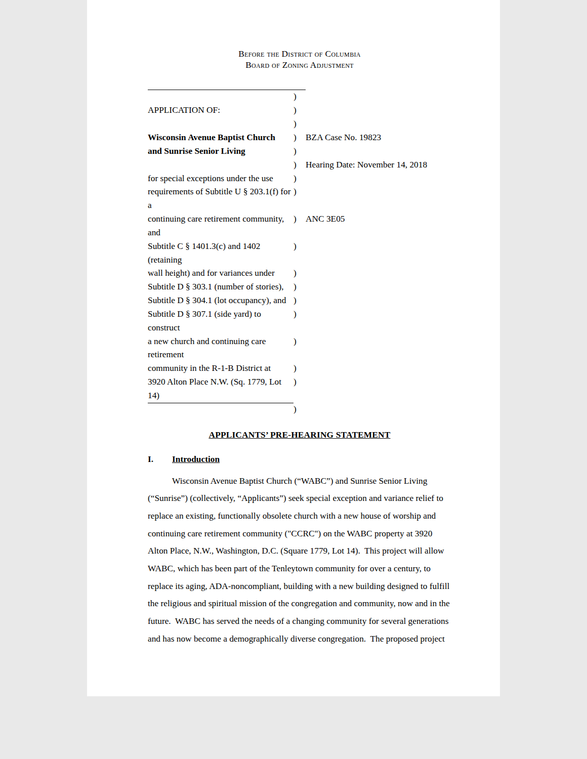Before the District of Columbia Board of Zoning Adjustment
| | ) | |
| APPLICATION OF: | ) | |
| | ) | |
| Wisconsin Avenue Baptist Church | ) | BZA Case No. 19823 |
| and Sunrise Senior Living | ) | |
| | ) | Hearing Date: November 14, 2018 |
| for special exceptions under the use | ) | |
| requirements of Subtitle U § 203.1(f) for a | ) | |
| continuing care retirement community, and | ) | ANC 3E05 |
| Subtitle C § 1401.3(c) and 1402 (retaining | ) | |
| wall height) and for variances under | ) | |
| Subtitle D § 303.1 (number of stories), | ) | |
| Subtitle D § 304.1 (lot occupancy), and | ) | |
| Subtitle D § 307.1 (side yard) to construct | ) | |
| a new church and continuing care retirement | ) | |
| community in the R-1-B District at | ) | |
| 3920 Alton Place N.W. (Sq. 1779, Lot 14) | ) | |
| | ) | |
APPLICANTS’ PRE-HEARING STATEMENT
I. Introduction
Wisconsin Avenue Baptist Church (“WABC”) and Sunrise Senior Living (“Sunrise”) (collectively, “Applicants”) seek special exception and variance relief to replace an existing, functionally obsolete church with a new house of worship and continuing care retirement community ("CCRC") on the WABC property at 3920 Alton Place, N.W., Washington, D.C. (Square 1779, Lot 14). This project will allow WABC, which has been part of the Tenleytown community for over a century, to replace its aging, ADA-noncompliant, building with a new building designed to fulfill the religious and spiritual mission of the congregation and community, now and in the future. WABC has served the needs of a changing community for several generations and has now become a demographically diverse congregation. The proposed project